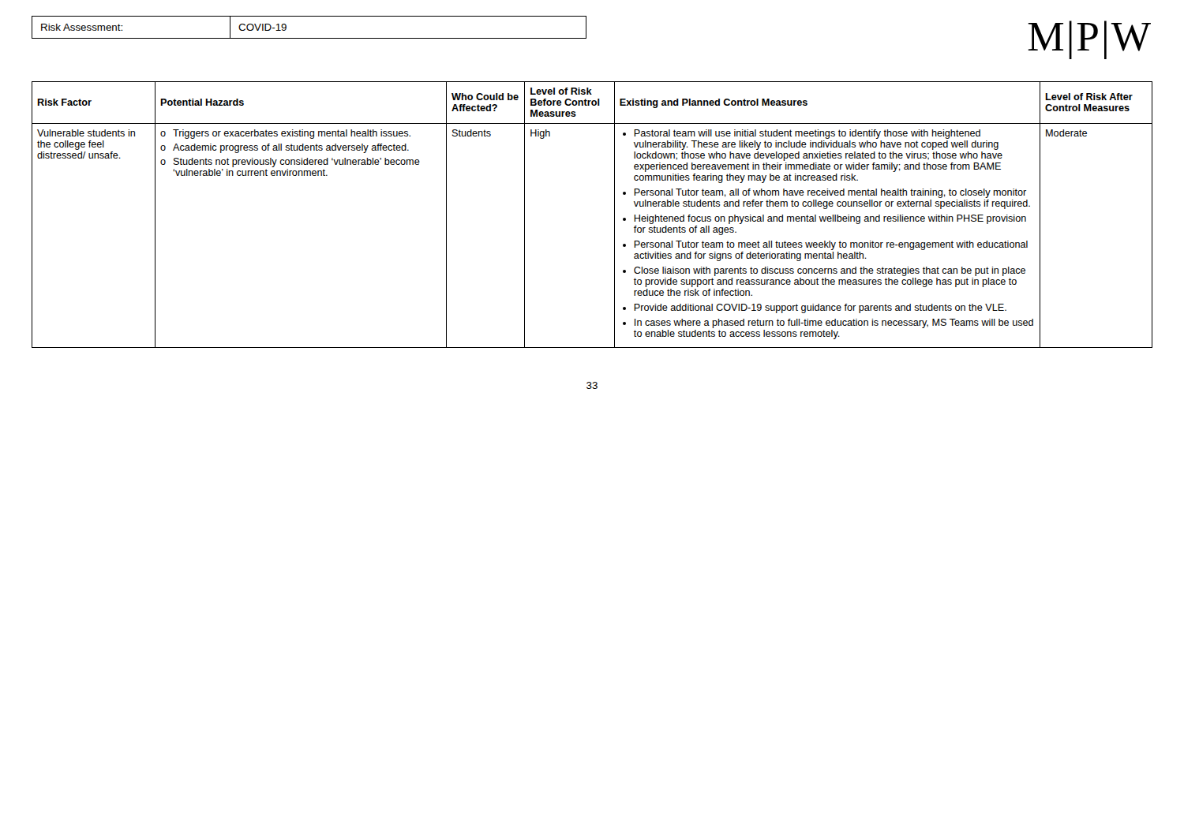Risk Assessment:
COVID-19
M|P|W
| Risk Factor | Potential Hazards | Who Could be Affected? | Level of Risk Before Control Measures | Existing and Planned Control Measures | Level of Risk After Control Measures |
| --- | --- | --- | --- | --- | --- |
| Vulnerable students in the college feel distressed/ unsafe. | Triggers or exacerbates existing mental health issues. Academic progress of all students adversely affected. Students not previously considered ‘vulnerable’ become ‘vulnerable’ in current environment. | Students | High | Pastoral team will use initial student meetings to identify those with heightened vulnerability. These are likely to include individuals who have not coped well during lockdown; those who have developed anxieties related to the virus; those who have experienced bereavement in their immediate or wider family; and those from BAME communities fearing they may be at increased risk. Personal Tutor team, all of whom have received mental health training, to closely monitor vulnerable students and refer them to college counsellor or external specialists if required. Heightened focus on physical and mental wellbeing and resilience within PHSE provision for students of all ages. Personal Tutor team to meet all tutees weekly to monitor re-engagement with educational activities and for signs of deteriorating mental health. Close liaison with parents to discuss concerns and the strategies that can be put in place to provide support and reassurance about the measures the college has put in place to reduce the risk of infection. Provide additional COVID-19 support guidance for parents and students on the VLE. In cases where a phased return to full-time education is necessary, MS Teams will be used to enable students to access lessons remotely. | Moderate |
33